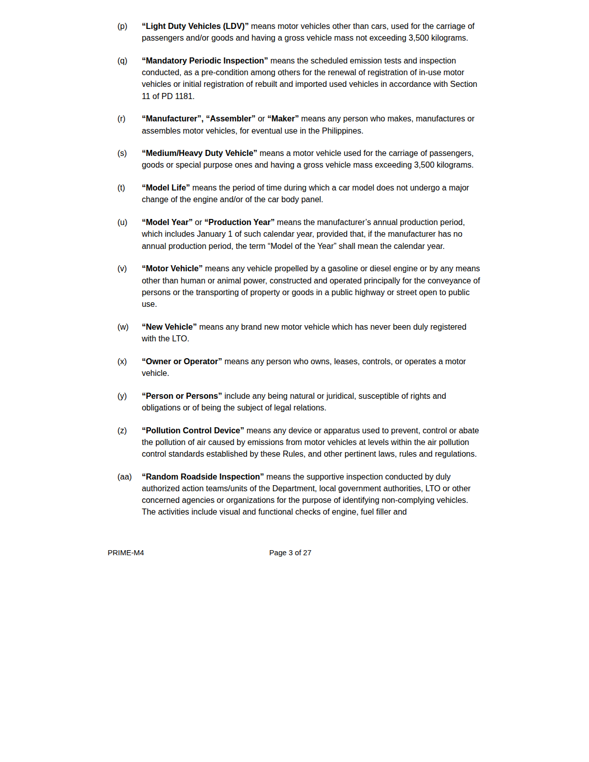(p)
“Light Duty Vehicles (LDV)” means motor vehicles other than cars, used for the carriage of passengers and/or goods and having a gross vehicle mass not exceeding 3,500 kilograms.
(q)
“Mandatory Periodic Inspection” means the scheduled emission tests and inspection conducted, as a pre-condition among others for the renewal of registration of in-use motor vehicles or initial registration of rebuilt and imported used vehicles in accordance with Section 11 of PD 1181.
(r)
“Manufacturer”, “Assembler” or “Maker” means any person who makes, manufactures or assembles motor vehicles, for eventual use in the Philippines.
(s)
“Medium/Heavy Duty Vehicle” means a motor vehicle used for the carriage of passengers, goods or special purpose ones and having a gross vehicle mass exceeding 3,500 kilograms.
(t)
“Model Life” means the period of time during which a car model does not undergo a major change of the engine and/or of the car body panel.
(u)
“Model Year” or “Production Year” means the manufacturer’s annual production period, which includes January 1 of such calendar year, provided that, if the manufacturer has no annual production period, the term “Model of the Year” shall mean the calendar year.
(v)
“Motor Vehicle” means any vehicle propelled by a gasoline or diesel engine or by any means other than human or animal power, constructed and operated principally for the conveyance of persons or the transporting of property or goods in a public highway or street open to public use.
(w)
“New Vehicle” means any brand new motor vehicle which has never been duly registered with the LTO.
(x)
“Owner or Operator” means any person who owns, leases, controls, or operates a motor vehicle.
(y)
“Person or Persons” include any being natural or juridical, susceptible of rights and obligations or of being the subject of legal relations.
(z)
“Pollution Control Device” means any device or apparatus used to prevent, control or abate the pollution of air caused by emissions from motor vehicles at levels within the air pollution control standards established by these Rules, and other pertinent laws, rules and regulations.
(aa)
“Random Roadside Inspection” means the supportive inspection conducted by duly authorized action teams/units of the Department, local government authorities, LTO or other concerned agencies or organizations for the purpose of identifying non-complying vehicles. The activities include visual and functional checks of engine, fuel filler and
PRIME-M4
Page 3 of 27